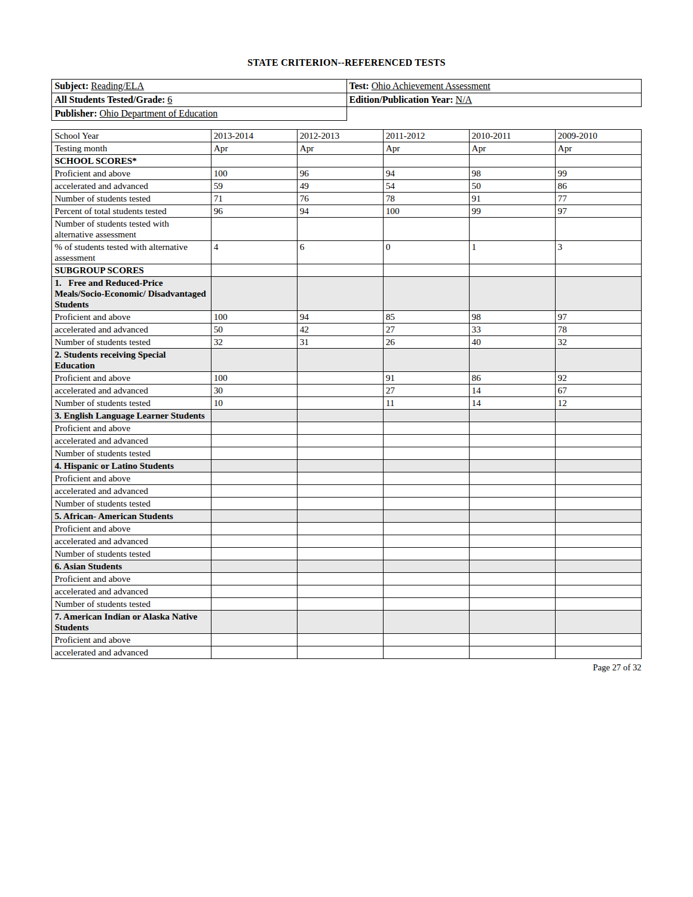STATE CRITERION--REFERENCED TESTS
| Subject: Reading/ELA | Test: Ohio Achievement Assessment |
| All Students Tested/Grade: 6 | Edition/Publication Year: N/A |
| Publisher: Ohio Department of Education | |
| School Year | 2013-2014 | 2012-2013 | 2011-2012 | 2010-2011 | 2009-2010 |
| Testing month | Apr | Apr | Apr | Apr | Apr |
| SCHOOL SCORES* | | | | | |
| Proficient and above | 100 | 96 | 94 | 98 | 99 |
| accelerated and advanced | 59 | 49 | 54 | 50 | 86 |
| Number of students tested | 71 | 76 | 78 | 91 | 77 |
| Percent of total students tested | 96 | 94 | 100 | 99 | 97 |
| Number of students tested with alternative assessment | | | | | |
| % of students tested with alternative assessment | 4 | 6 | 0 | 1 | 3 |
| SUBGROUP SCORES | | | | | |
| 1. Free and Reduced-Price Meals/Socio-Economic/ Disadvantaged Students | | | | | |
| Proficient and above | 100 | 94 | 85 | 98 | 97 |
| accelerated and advanced | 50 | 42 | 27 | 33 | 78 |
| Number of students tested | 32 | 31 | 26 | 40 | 32 |
| 2. Students receiving Special Education | | | | | |
| Proficient and above | 100 | | 91 | 86 | 92 |
| accelerated and advanced | 30 | | 27 | 14 | 67 |
| Number of students tested | 10 | | 11 | 14 | 12 |
| 3. English Language Learner Students | | | | | |
| Proficient and above | | | | | |
| accelerated and advanced | | | | | |
| Number of students tested | | | | | |
| 4. Hispanic or Latino Students | | | | | |
| Proficient and above | | | | | |
| accelerated and advanced | | | | | |
| Number of students tested | | | | | |
| 5. African- American Students | | | | | |
| Proficient and above | | | | | |
| accelerated and advanced | | | | | |
| Number of students tested | | | | | |
| 6. Asian Students | | | | | |
| Proficient and above | | | | | |
| accelerated and advanced | | | | | |
| Number of students tested | | | | | |
| 7. American Indian or Alaska Native Students | | | | | |
| Proficient and above | | | | | |
| accelerated and advanced | | | | | |
Page 27 of 32